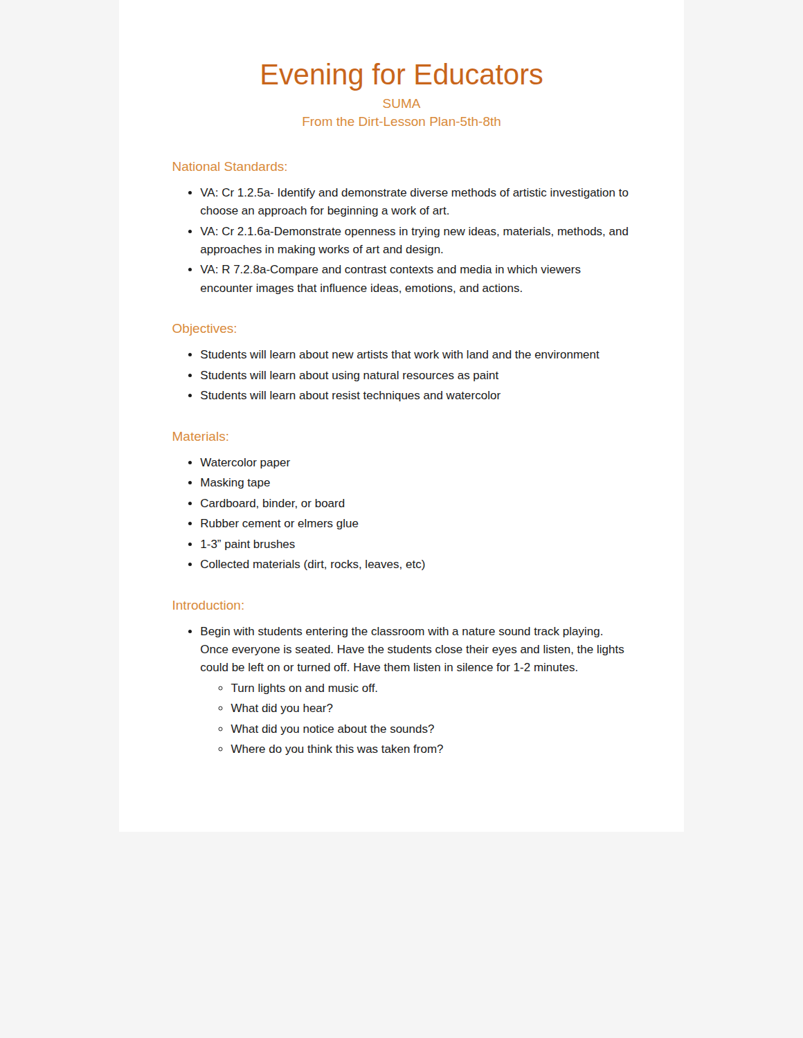Evening for Educators
SUMA From the Dirt-Lesson Plan-5th-8th
National Standards:
VA: Cr 1.2.5a- Identify and demonstrate diverse methods of artistic investigation to choose an approach for beginning a work of art.
VA: Cr 2.1.6a-Demonstrate openness in trying new ideas, materials, methods, and approaches in making works of art and design.
VA: R 7.2.8a-Compare and contrast contexts and media in which viewers encounter images that influence ideas, emotions, and actions.
Objectives:
Students will learn about new artists that work with land and the environment
Students will learn about using natural resources as paint
Students will learn about resist techniques and watercolor
Materials:
Watercolor paper
Masking tape
Cardboard, binder, or board
Rubber cement or elmers glue
1-3” paint brushes
Collected materials (dirt, rocks, leaves, etc)
Introduction:
Begin with students entering the classroom with a nature sound track playing. Once everyone is seated. Have the students close their eyes and listen, the lights could be left on or turned off. Have them listen in silence for 1-2 minutes.
Turn lights on and music off.
What did you hear?
What did you notice about the sounds?
Where do you think this was taken from?